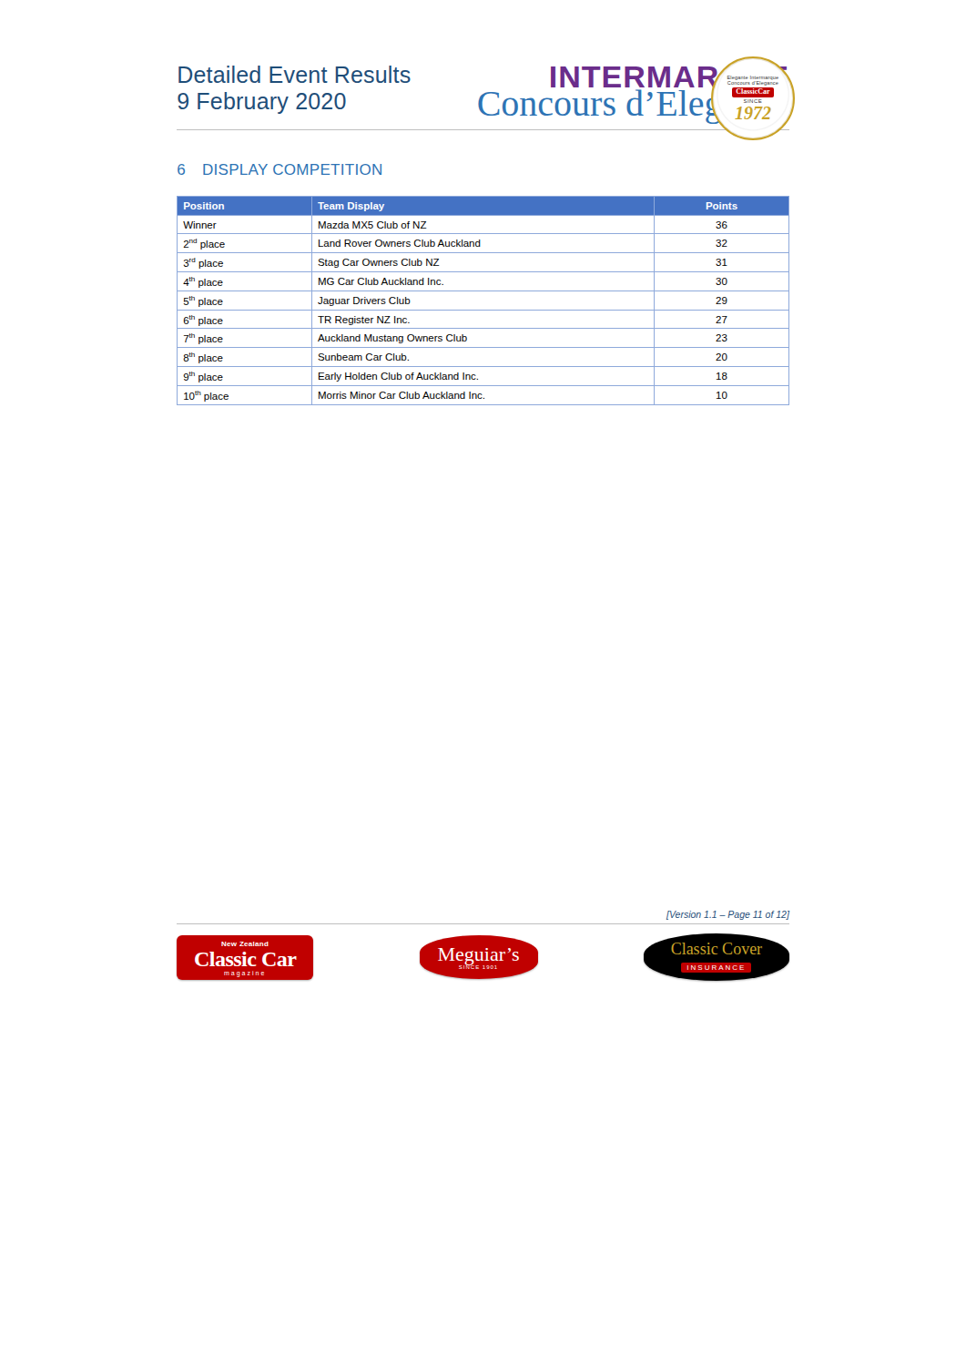Detailed Event Results
9 February 2020
INTERMARQUE
Concours d’Elegance
Elegante Intermarque
Concours d’Elegance
ClassicCar
SINCE
1972
6 DISPLAY COMPETITION
| Position | Team Display | Points |
| --- | --- | --- |
| Winner | Mazda MX5 Club of NZ | 36 |
| 2 nd place | Land Rover Owners Club Auckland | 32 |
| 3 rd place | Stag Car Owners Club NZ | 31 |
| 4 th place | MG Car Club Auckland Inc. | 30 |
| 5 th place | Jaguar Drivers Club | 29 |
| 6 th place | TR Register NZ Inc. | 27 |
| 7 th place | Auckland Mustang Owners Club | 23 |
| 8 th place | Sunbeam Car Club. | 20 |
| 9 th place | Early Holden Club of Auckland Inc. | 18 |
| 10 th place | Morris Minor Car Club Auckland Inc. | 10 |
[Version 1.1 – Page 11 of 12]
New Zealand
Classic Car
magazine
Meguiar’s SINCE 1901
Classic Cover
INSURANCE